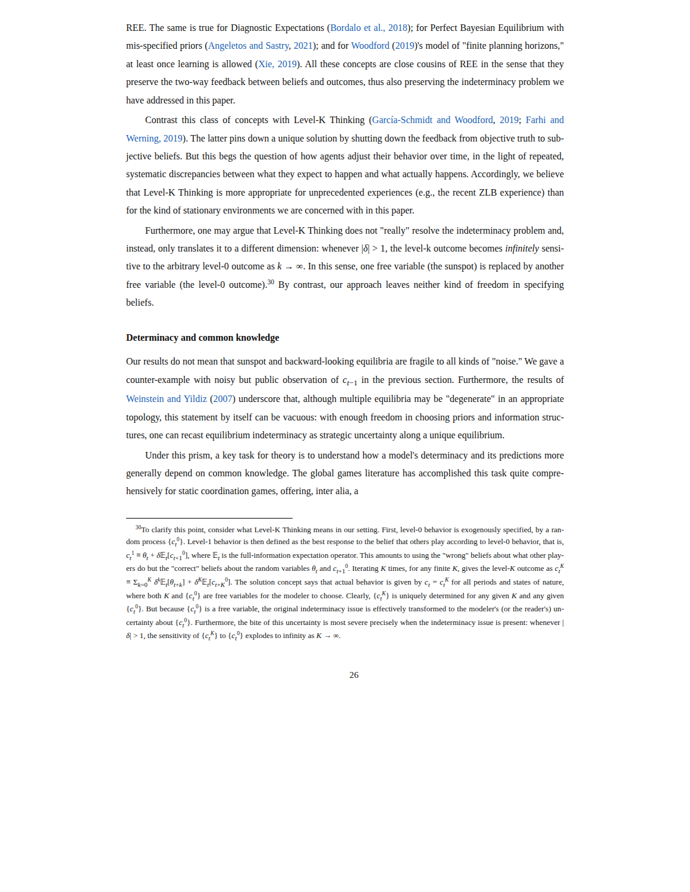REE. The same is true for Diagnostic Expectations (Bordalo et al., 2018); for Perfect Bayesian Equilibrium with mis-specified priors (Angeletos and Sastry, 2021); and for Woodford (2019)'s model of "finite planning horizons," at least once learning is allowed (Xie, 2019). All these concepts are close cousins of REE in the sense that they preserve the two-way feedback between beliefs and outcomes, thus also preserving the indeterminacy problem we have addressed in this paper.
Contrast this class of concepts with Level-K Thinking (García-Schmidt and Woodford, 2019; Farhi and Werning, 2019). The latter pins down a unique solution by shutting down the feedback from objective truth to subjective beliefs. But this begs the question of how agents adjust their behavior over time, in the light of repeated, systematic discrepancies between what they expect to happen and what actually happens. Accordingly, we believe that Level-K Thinking is more appropriate for unprecedented experiences (e.g., the recent ZLB experience) than for the kind of stationary environments we are concerned with in this paper.
Furthermore, one may argue that Level-K Thinking does not "really" resolve the indeterminacy problem and, instead, only translates it to a different dimension: whenever |δ| > 1, the level-k outcome becomes infinitely sensitive to the arbitrary level-0 outcome as k → ∞. In this sense, one free variable (the sunspot) is replaced by another free variable (the level-0 outcome).30 By contrast, our approach leaves neither kind of freedom in specifying beliefs.
Determinacy and common knowledge
Our results do not mean that sunspot and backward-looking equilibria are fragile to all kinds of "noise." We gave a counter-example with noisy but public observation of ct−1 in the previous section. Furthermore, the results of Weinstein and Yildiz (2007) underscore that, although multiple equilibria may be "degenerate" in an appropriate topology, this statement by itself can be vacuous: with enough freedom in choosing priors and information structures, one can recast equilibrium indeterminacy as strategic uncertainty along a unique equilibrium.
Under this prism, a key task for theory is to understand how a model's determinacy and its predictions more generally depend on common knowledge. The global games literature has accomplished this task quite comprehensively for static coordination games, offering, inter alia, a
30To clarify this point, consider what Level-K Thinking means in our setting. First, level-0 behavior is exogenously specified, by a random process {ct0}. Level-1 behavior is then defined as the best response to the belief that others play according to level-0 behavior, that is, ct1 ≡ θt + δ𝔼t[ct+10], where 𝔼t is the full-information expectation operator. This amounts to using the "wrong" beliefs about what other players do but the "correct" beliefs about the random variables θt and ct+10. Iterating K times, for any finite K, gives the level-K outcome as ctK ≡ Σk=0K δk𝔼t[θt+k] + δK𝔼t[ct+K0]. The solution concept says that actual behavior is given by ct = ctK for all periods and states of nature, where both K and {ct0} are free variables for the modeler to choose. Clearly, {ctK} is uniquely determined for any given K and any given {ct0}. But because {ct0} is a free variable, the original indeterminacy issue is effectively transformed to the modeler's (or the reader's) uncertainty about {ct0}. Furthermore, the bite of this uncertainty is most severe precisely when the indeterminacy issue is present: whenever |δ| > 1, the sensitivity of {ctK} to {ct0} explodes to infinity as K → ∞.
26